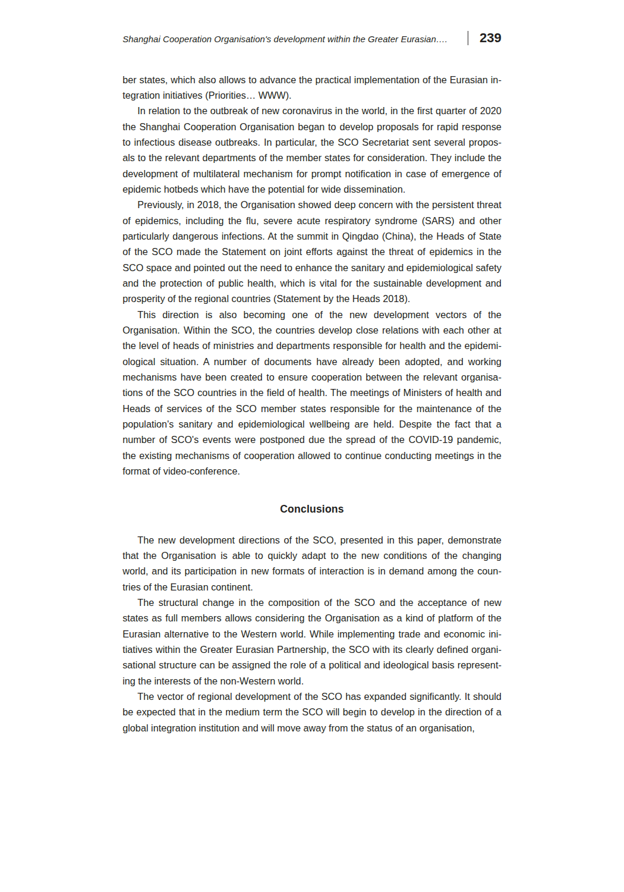Shanghai Cooperation Organisation's development within the Greater Eurasian….
239
ber states, which also allows to advance the practical implementation of the Eurasian integration initiatives (Priorities… WWW).
In relation to the outbreak of new coronavirus in the world, in the first quarter of 2020 the Shanghai Cooperation Organisation began to develop proposals for rapid response to infectious disease outbreaks. In particular, the SCO Secretariat sent several proposals to the relevant departments of the member states for consideration. They include the development of multilateral mechanism for prompt notification in case of emergence of epidemic hotbeds which have the potential for wide dissemination.
Previously, in 2018, the Organisation showed deep concern with the persistent threat of epidemics, including the flu, severe acute respiratory syndrome (SARS) and other particularly dangerous infections. At the summit in Qingdao (China), the Heads of State of the SCO made the Statement on joint efforts against the threat of epidemics in the SCO space and pointed out the need to enhance the sanitary and epidemiological safety and the protection of public health, which is vital for the sustainable development and prosperity of the regional countries (Statement by the Heads 2018).
This direction is also becoming one of the new development vectors of the Organisation. Within the SCO, the countries develop close relations with each other at the level of heads of ministries and departments responsible for health and the epidemiological situation. A number of documents have already been adopted, and working mechanisms have been created to ensure cooperation between the relevant organisations of the SCO countries in the field of health. The meetings of Ministers of health and Heads of services of the SCO member states responsible for the maintenance of the population's sanitary and epidemiological wellbeing are held. Despite the fact that a number of SCO's events were postponed due the spread of the COVID-19 pandemic, the existing mechanisms of cooperation allowed to continue conducting meetings in the format of video-conference.
Conclusions
The new development directions of the SCO, presented in this paper, demonstrate that the Organisation is able to quickly adapt to the new conditions of the changing world, and its participation in new formats of interaction is in demand among the countries of the Eurasian continent.
The structural change in the composition of the SCO and the acceptance of new states as full members allows considering the Organisation as a kind of platform of the Eurasian alternative to the Western world. While implementing trade and economic initiatives within the Greater Eurasian Partnership, the SCO with its clearly defined organisational structure can be assigned the role of a political and ideological basis representing the interests of the non-Western world.
The vector of regional development of the SCO has expanded significantly. It should be expected that in the medium term the SCO will begin to develop in the direction of a global integration institution and will move away from the status of an organisation,